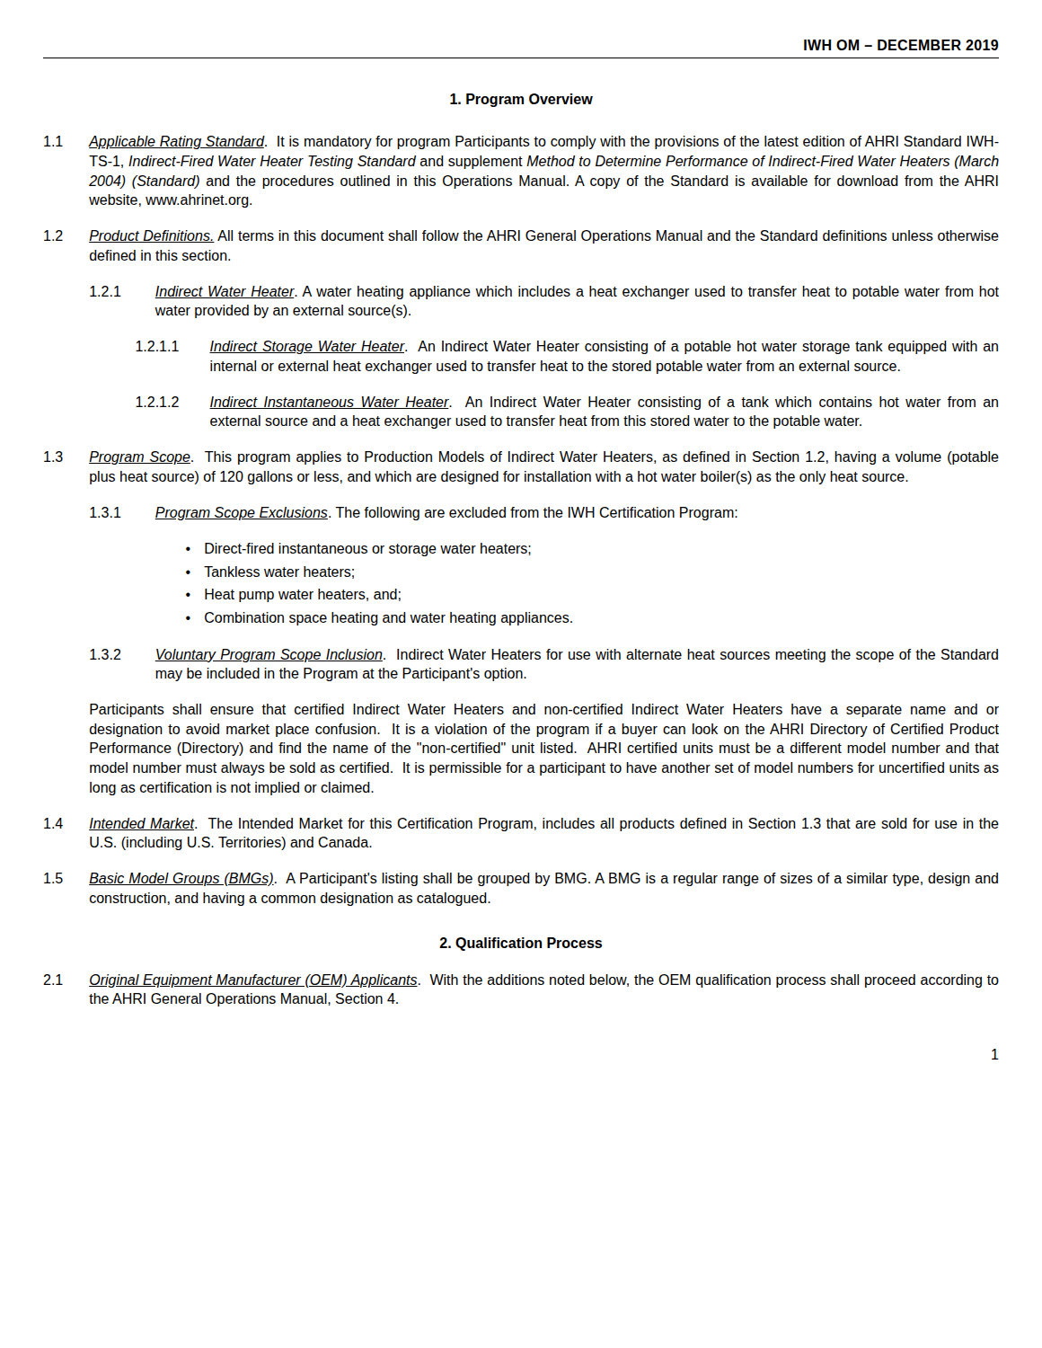IWH OM – DECEMBER 2019
1. Program Overview
1.1
Applicable Rating Standard. It is mandatory for program Participants to comply with the provisions of the latest edition of AHRI Standard IWH-TS-1, Indirect-Fired Water Heater Testing Standard and supplement Method to Determine Performance of Indirect-Fired Water Heaters (March 2004) (Standard) and the procedures outlined in this Operations Manual. A copy of the Standard is available for download from the AHRI website, www.ahrinet.org.
1.2
Product Definitions. All terms in this document shall follow the AHRI General Operations Manual and the Standard definitions unless otherwise defined in this section.
1.2.1
Indirect Water Heater. A water heating appliance which includes a heat exchanger used to transfer heat to potable water from hot water provided by an external source(s).
1.2.1.1
Indirect Storage Water Heater. An Indirect Water Heater consisting of a potable hot water storage tank equipped with an internal or external heat exchanger used to transfer heat to the stored potable water from an external source.
1.2.1.2
Indirect Instantaneous Water Heater. An Indirect Water Heater consisting of a tank which contains hot water from an external source and a heat exchanger used to transfer heat from this stored water to the potable water.
1.3
Program Scope. This program applies to Production Models of Indirect Water Heaters, as defined in Section 1.2, having a volume (potable plus heat source) of 120 gallons or less, and which are designed for installation with a hot water boiler(s) as the only heat source.
1.3.1
Program Scope Exclusions. The following are excluded from the IWH Certification Program:
Direct-fired instantaneous or storage water heaters;
Tankless water heaters;
Heat pump water heaters, and;
Combination space heating and water heating appliances.
1.3.2
Voluntary Program Scope Inclusion. Indirect Water Heaters for use with alternate heat sources meeting the scope of the Standard may be included in the Program at the Participant's option.
Participants shall ensure that certified Indirect Water Heaters and non-certified Indirect Water Heaters have a separate name and or designation to avoid market place confusion. It is a violation of the program if a buyer can look on the AHRI Directory of Certified Product Performance (Directory) and find the name of the "non-certified" unit listed. AHRI certified units must be a different model number and that model number must always be sold as certified. It is permissible for a participant to have another set of model numbers for uncertified units as long as certification is not implied or claimed.
1.4
Intended Market. The Intended Market for this Certification Program, includes all products defined in Section 1.3 that are sold for use in the U.S. (including U.S. Territories) and Canada.
1.5
Basic Model Groups (BMGs). A Participant's listing shall be grouped by BMG. A BMG is a regular range of sizes of a similar type, design and construction, and having a common designation as catalogued.
2. Qualification Process
2.1
Original Equipment Manufacturer (OEM) Applicants. With the additions noted below, the OEM qualification process shall proceed according to the AHRI General Operations Manual, Section 4.
1